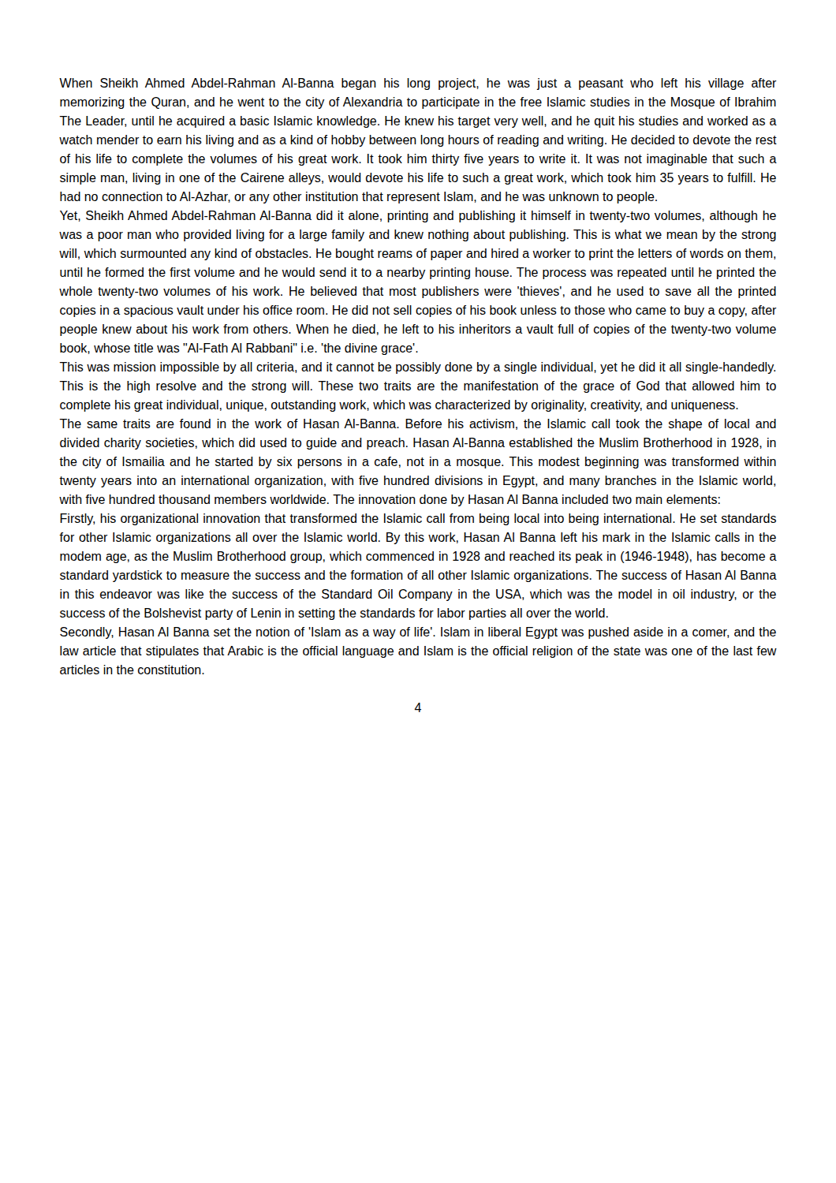When Sheikh Ahmed Abdel-Rahman Al-Banna began his long project, he was just a peasant who left his village after memorizing the Quran, and he went to the city of Alexandria to participate in the free Islamic studies in the Mosque of Ibrahim The Leader, until he acquired a basic Islamic knowledge. He knew his target very well, and he quit his studies and worked as a watch mender to earn his living and as a kind of hobby between long hours of reading and writing. He decided to devote the rest of his life to complete the volumes of his great work. It took him thirty five years to write it. It was not imaginable that such a simple man, living in one of the Cairene alleys, would devote his life to such a great work, which took him 35 years to fulfill. He had no connection to Al-Azhar, or any other institution that represent Islam, and he was unknown to people.
Yet, Sheikh Ahmed Abdel-Rahman Al-Banna did it alone, printing and publishing it himself in twenty-two volumes, although he was a poor man who provided living for a large family and knew nothing about publishing. This is what we mean by the strong will, which surmounted any kind of obstacles. He bought reams of paper and hired a worker to print the letters of words on them, until he formed the first volume and he would send it to a nearby printing house. The process was repeated until he printed the whole twenty-two volumes of his work. He believed that most publishers were 'thieves', and he used to save all the printed copies in a spacious vault under his office room. He did not sell copies of his book unless to those who came to buy a copy, after people knew about his work from others. When he died, he left to his inheritors a vault full of copies of the twenty-two volume book, whose title was "Al-Fath Al Rabbani" i.e. 'the divine grace'.
This was mission impossible by all criteria, and it cannot be possibly done by a single individual, yet he did it all single-handedly. This is the high resolve and the strong will. These two traits are the manifestation of the grace of God that allowed him to complete his great individual, unique, outstanding work, which was characterized by originality, creativity, and uniqueness.
The same traits are found in the work of Hasan Al-Banna. Before his activism, the Islamic call took the shape of local and divided charity societies, which did used to guide and preach. Hasan Al-Banna established the Muslim Brotherhood in 1928, in the city of Ismailia and he started by six persons in a cafe, not in a mosque. This modest beginning was transformed within twenty years into an international organization, with five hundred divisions in Egypt, and many branches in the Islamic world, with five hundred thousand members worldwide. The innovation done by Hasan Al Banna included two main elements:
Firstly, his organizational innovation that transformed the Islamic call from being local into being international. He set standards for other Islamic organizations all over the Islamic world. By this work, Hasan Al Banna left his mark in the Islamic calls in the modem age, as the Muslim Brotherhood group, which commenced in 1928 and reached its peak in (1946-1948), has become a standard yardstick to measure the success and the formation of all other Islamic organizations. The success of Hasan Al Banna in this endeavor was like the success of the Standard Oil Company in the USA, which was the model in oil industry, or the success of the Bolshevist party of Lenin in setting the standards for labor parties all over the world.
Secondly, Hasan Al Banna set the notion of 'Islam as a way of life'. Islam in liberal Egypt was pushed aside in a comer, and the law article that stipulates that Arabic is the official language and Islam is the official religion of the state was one of the last few articles in the constitution.
4